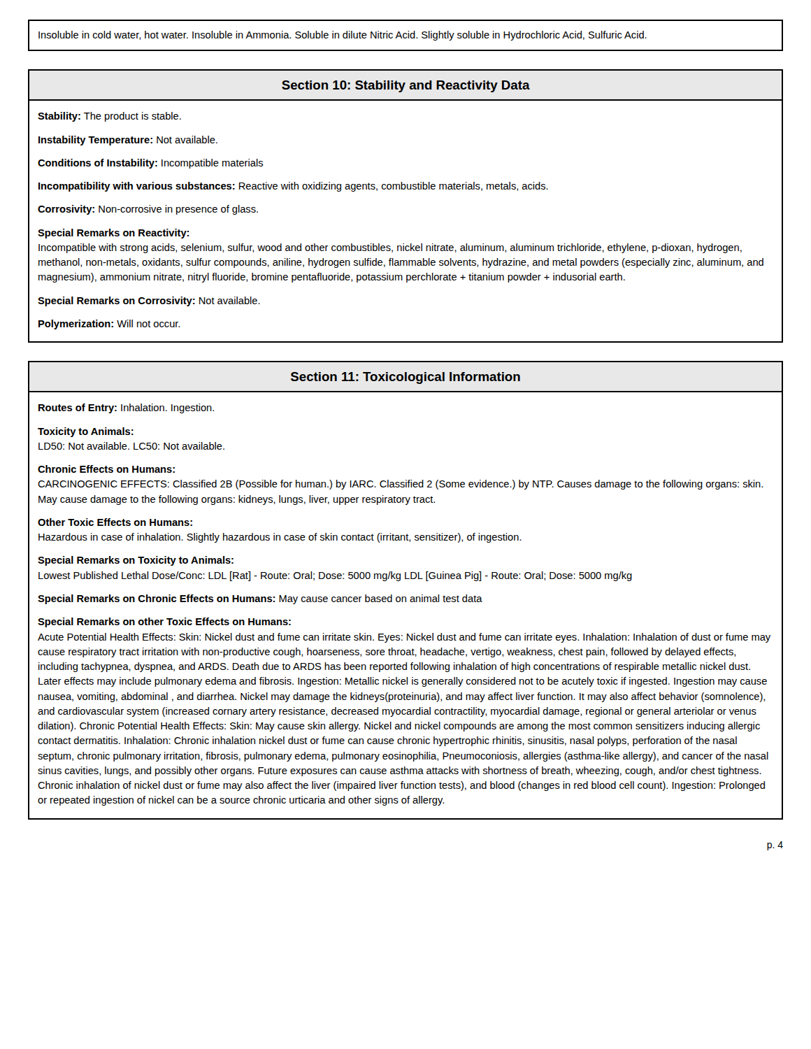Insoluble in cold water, hot water. Insoluble in Ammonia. Soluble in dilute Nitric Acid. Slightly soluble in Hydrochloric Acid, Sulfuric Acid.
Section 10: Stability and Reactivity Data
Stability: The product is stable.
Instability Temperature: Not available.
Conditions of Instability: Incompatible materials
Incompatibility with various substances: Reactive with oxidizing agents, combustible materials, metals, acids.
Corrosivity: Non-corrosive in presence of glass.
Special Remarks on Reactivity:
Incompatible with strong acids, selenium, sulfur, wood and other combustibles, nickel nitrate, aluminum, aluminum trichloride, ethylene, p-dioxan, hydrogen, methanol, non-metals, oxidants, sulfur compounds, aniline, hydrogen sulfide, flammable solvents, hydrazine, and metal powders (especially zinc, aluminum, and magnesium), ammonium nitrate, nitryl fluoride, bromine pentafluoride, potassium perchlorate + titanium powder + indusorial earth.
Special Remarks on Corrosivity: Not available.
Polymerization: Will not occur.
Section 11: Toxicological Information
Routes of Entry: Inhalation. Ingestion.
Toxicity to Animals:
LD50: Not available. LC50: Not available.
Chronic Effects on Humans:
CARCINOGENIC EFFECTS: Classified 2B (Possible for human.) by IARC. Classified 2 (Some evidence.) by NTP. Causes damage to the following organs: skin. May cause damage to the following organs: kidneys, lungs, liver, upper respiratory tract.
Other Toxic Effects on Humans:
Hazardous in case of inhalation. Slightly hazardous in case of skin contact (irritant, sensitizer), of ingestion.
Special Remarks on Toxicity to Animals:
Lowest Published Lethal Dose/Conc: LDL [Rat] - Route: Oral; Dose: 5000 mg/kg LDL [Guinea Pig] - Route: Oral; Dose: 5000 mg/kg
Special Remarks on Chronic Effects on Humans: May cause cancer based on animal test data
Special Remarks on other Toxic Effects on Humans:
Acute Potential Health Effects: Skin: Nickel dust and fume can irritate skin. Eyes: Nickel dust and fume can irritate eyes. Inhalation: Inhalation of dust or fume may cause respiratory tract irritation with non-productive cough, hoarseness, sore throat, headache, vertigo, weakness, chest pain, followed by delayed effects, including tachypnea, dyspnea, and ARDS. Death due to ARDS has been reported following inhalation of high concentrations of respirable metallic nickel dust. Later effects may include pulmonary edema and fibrosis. Ingestion: Metallic nickel is generally considered not to be acutely toxic if ingested. Ingestion may cause nausea, vomiting, abdominal , and diarrhea. Nickel may damage the kidneys(proteinuria), and may affect liver function. It may also affect behavior (somnolence), and cardiovascular system (increased cornary artery resistance, decreased myocardial contractility, myocardial damage, regional or general arteriolar or venus dilation). Chronic Potential Health Effects: Skin: May cause skin allergy. Nickel and nickel compounds are among the most common sensitizers inducing allergic contact dermatitis. Inhalation: Chronic inhalation nickel dust or fume can cause chronic hypertrophic rhinitis, sinusitis, nasal polyps, perforation of the nasal septum, chronic pulmonary irritation, fibrosis, pulmonary edema, pulmonary eosinophilia, Pneumoconiosis, allergies (asthma-like allergy), and cancer of the nasal sinus cavities, lungs, and possibly other organs. Future exposures can cause asthma attacks with shortness of breath, wheezing, cough, and/or chest tightness. Chronic inhalation of nickel dust or fume may also affect the liver (impaired liver function tests), and blood (changes in red blood cell count). Ingestion: Prolonged or repeated ingestion of nickel can be a source chronic urticaria and other signs of allergy.
p. 4